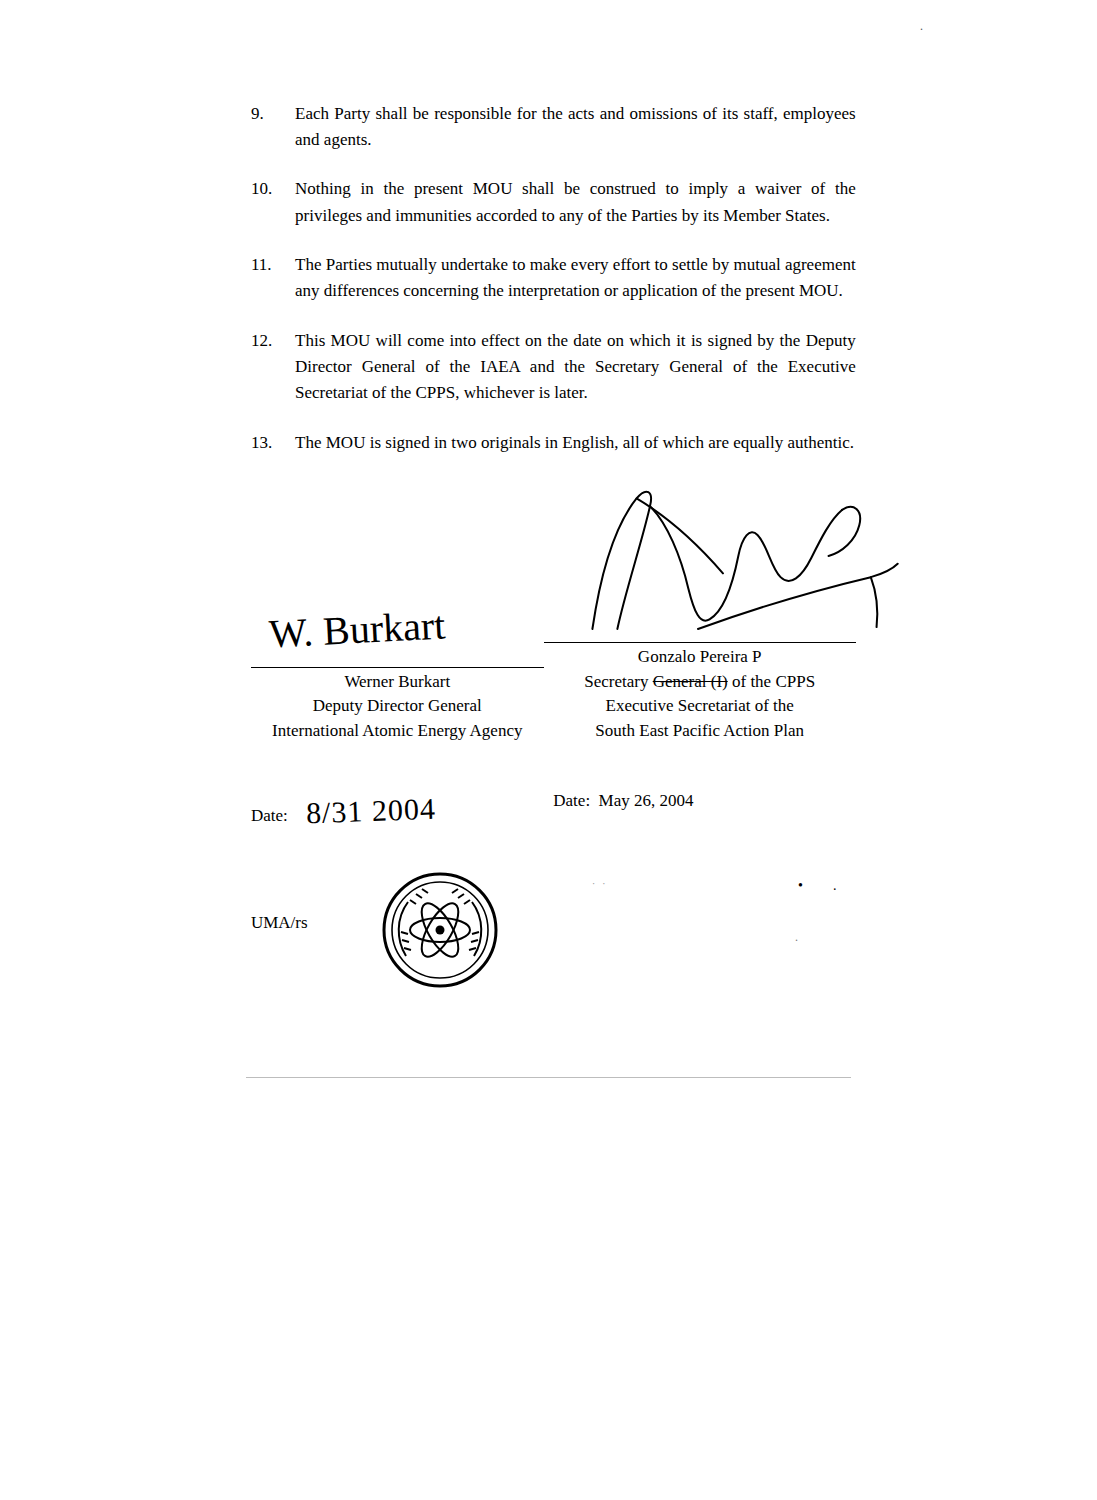.
9. Each Party shall be responsible for the acts and omissions of its staff, employees and agents.
10. Nothing in the present MOU shall be construed to imply a waiver of the privileges and immunities accorded to any of the Parties by its Member States.
11. The Parties mutually undertake to make every effort to settle by mutual agreement any differences concerning the interpretation or application of the present MOU.
12. This MOU will come into effect on the date on which it is signed by the Deputy Director General of the IAEA and the Secretary General of the Executive Secretariat of the CPPS, whichever is later.
13. The MOU is signed in two originals in English, all of which are equally authentic.
| W. Burkart Werner Burkart Deputy Director General International Atomic Energy Agency | Gonzalo Pereira P Secretary General (I) of the CPPS Executive Secretariat of the South East Pacific Action Plan |
| Date: 8/31 2004 | Date: May 26, 2004 |
UMA/rs
· ·
•
.
.